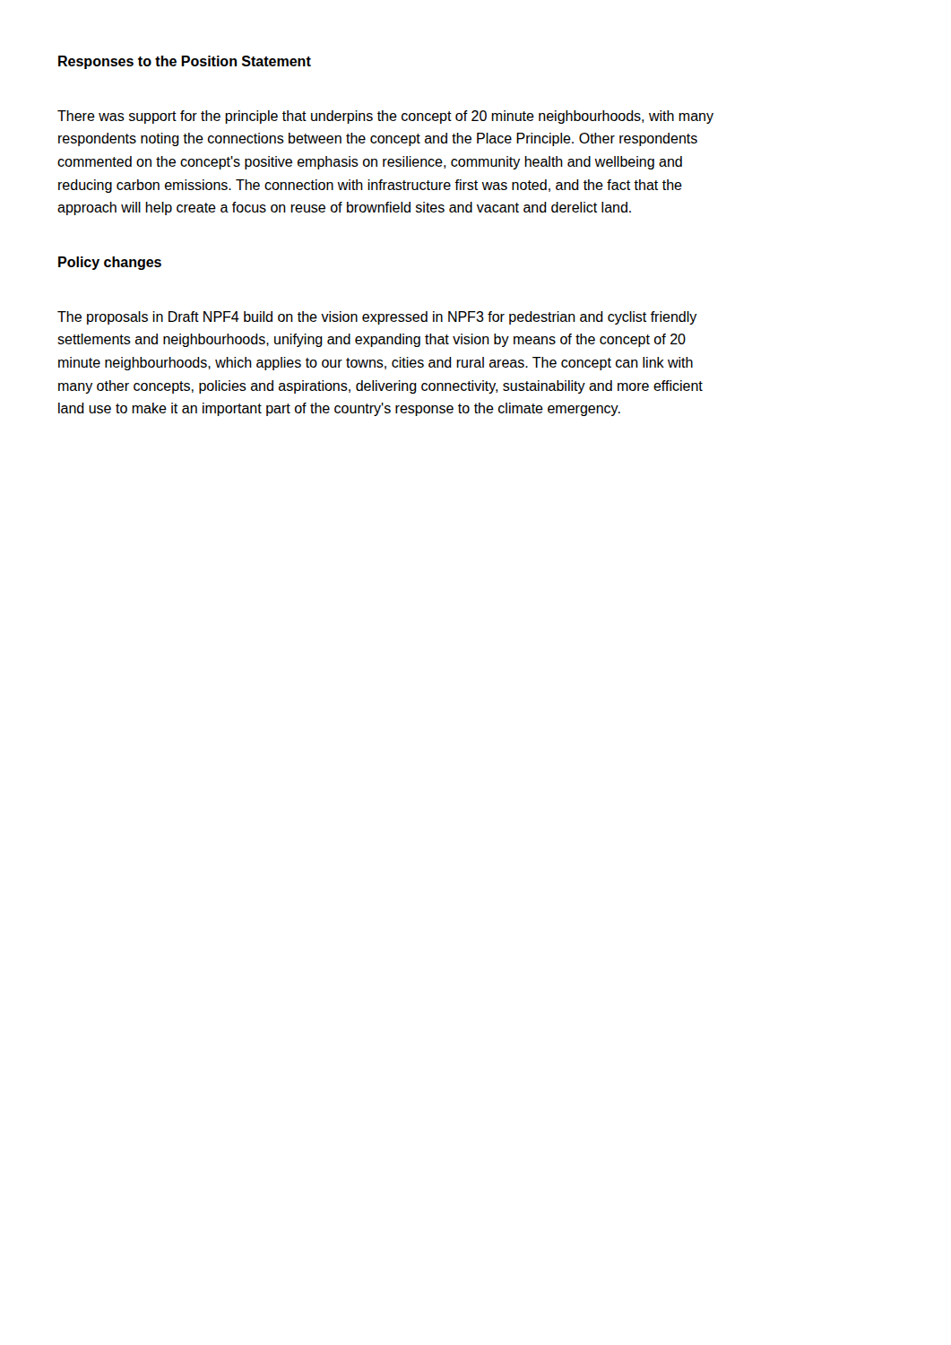Responses to the Position Statement
There was support for the principle that underpins the concept of 20 minute neighbourhoods, with many respondents noting the connections between the concept and the Place Principle. Other respondents commented on the concept's positive emphasis on resilience, community health and wellbeing and reducing carbon emissions. The connection with infrastructure first was noted, and the fact that the approach will help create a focus on reuse of brownfield sites and vacant and derelict land.
Policy changes
The proposals in Draft NPF4 build on the vision expressed in NPF3 for pedestrian and cyclist friendly settlements and neighbourhoods, unifying and expanding that vision by means of the concept of 20 minute neighbourhoods, which applies to our towns, cities and rural areas. The concept can link with many other concepts, policies and aspirations, delivering connectivity, sustainability and more efficient land use to make it an important part of the country's response to the climate emergency.